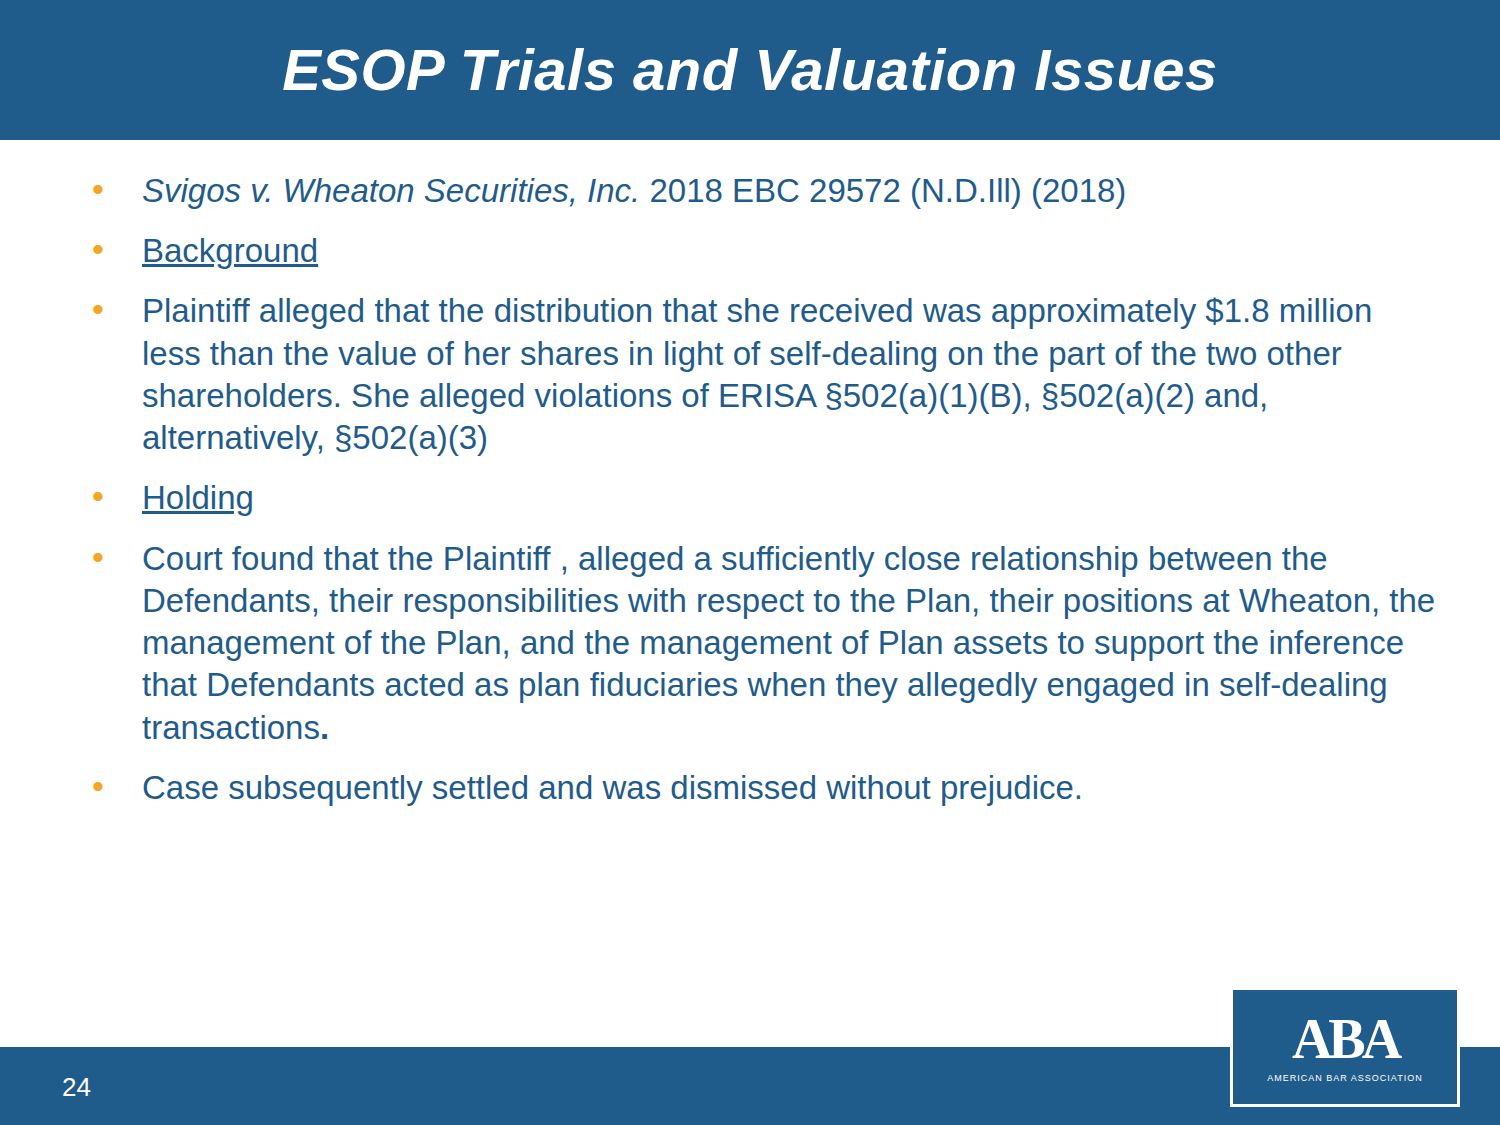ESOP Trials and Valuation Issues
Svigos v. Wheaton Securities, Inc. 2018 EBC 29572 (N.D.Ill) (2018)
Background
Plaintiff alleged that the distribution that she received was approximately $1.8 million less than the value of her shares in light of self-dealing on the part of the two other shareholders. She alleged violations of ERISA §502(a)(1)(B), §502(a)(2) and, alternatively, §502(a)(3)
Holding
Court found that the Plaintiff , alleged a sufficiently close relationship between the Defendants, their responsibilities with respect to the Plan, their positions at Wheaton, the management of the Plan, and the management of Plan assets to support the inference that Defendants acted as plan fiduciaries when they allegedly engaged in self-dealing transactions.
Case subsequently settled and was dismissed without prejudice.
24
ABA
American Bar Association